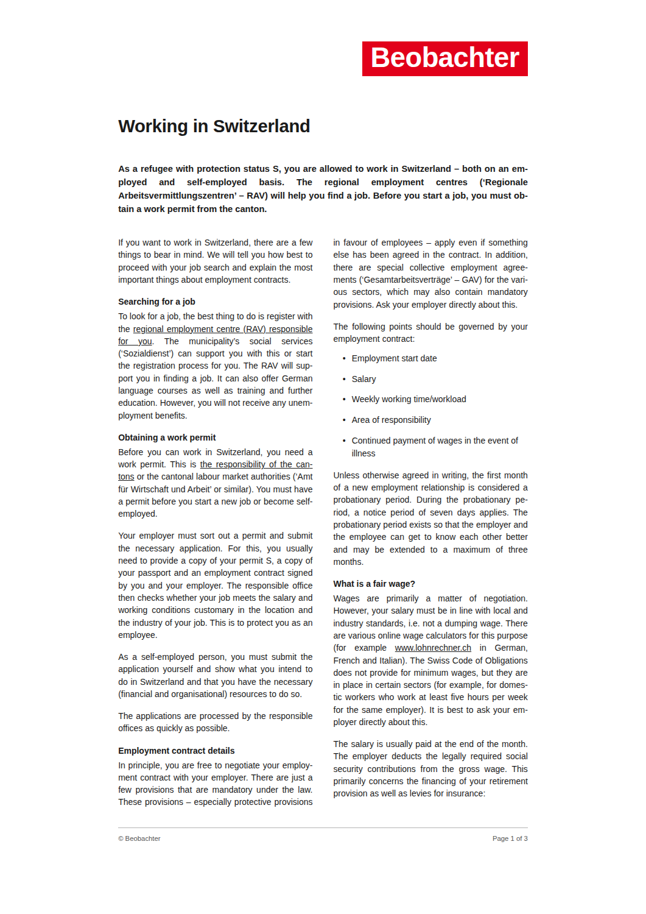Beobachter
Working in Switzerland
As a refugee with protection status S, you are allowed to work in Switzerland – both on an employed and self-employed basis. The regional employment centres (‘Regionale Arbeitsvermittlungszentren’ – RAV) will help you find a job. Before you start a job, you must obtain a work permit from the canton.
If you want to work in Switzerland, there are a few things to bear in mind. We will tell you how best to proceed with your job search and explain the most important things about employment contracts.
Searching for a job
To look for a job, the best thing to do is register with the regional employment centre (RAV) responsible for you. The municipality’s social services (‘Sozialdienst’) can support you with this or start the registration process for you. The RAV will support you in finding a job. It can also offer German language courses as well as training and further education. However, you will not receive any unemployment benefits.
Obtaining a work permit
Before you can work in Switzerland, you need a work permit. This is the responsibility of the cantons or the cantonal labour market authorities (‘Amt für Wirtschaft und Arbeit’ or similar). You must have a permit before you start a new job or become self-employed.
Your employer must sort out a permit and submit the necessary application. For this, you usually need to provide a copy of your permit S, a copy of your passport and an employment contract signed by you and your employer. The responsible office then checks whether your job meets the salary and working conditions customary in the location and the industry of your job. This is to protect you as an employee.
As a self-employed person, you must submit the application yourself and show what you intend to do in Switzerland and that you have the necessary (financial and organisational) resources to do so.
The applications are processed by the responsible offices as quickly as possible.
Employment contract details
In principle, you are free to negotiate your employment contract with your employer. There are just a few provisions that are mandatory under the law. These provisions – especially protective provisions in favour of employees – apply even if something else has been agreed in the contract. In addition, there are special collective employment agreements (‘Gesamtarbeitsverträge’ – GAV) for the various sectors, which may also contain mandatory provisions. Ask your employer directly about this.
The following points should be governed by your employment contract:
Employment start date
Salary
Weekly working time/workload
Area of responsibility
Continued payment of wages in the event of illness
Unless otherwise agreed in writing, the first month of a new employment relationship is considered a probationary period. During the probationary period, a notice period of seven days applies. The probationary period exists so that the employer and the employee can get to know each other better and may be extended to a maximum of three months.
What is a fair wage?
Wages are primarily a matter of negotiation. However, your salary must be in line with local and industry standards, i.e. not a dumping wage. There are various online wage calculators for this purpose (for example www.lohnrechner.ch in German, French and Italian). The Swiss Code of Obligations does not provide for minimum wages, but they are in place in certain sectors (for example, for domestic workers who work at least five hours per week for the same employer). It is best to ask your employer directly about this.
The salary is usually paid at the end of the month. The employer deducts the legally required social security contributions from the gross wage. This primarily concerns the financing of your retirement provision as well as levies for insurance:
© Beobachter Page 1 of 3